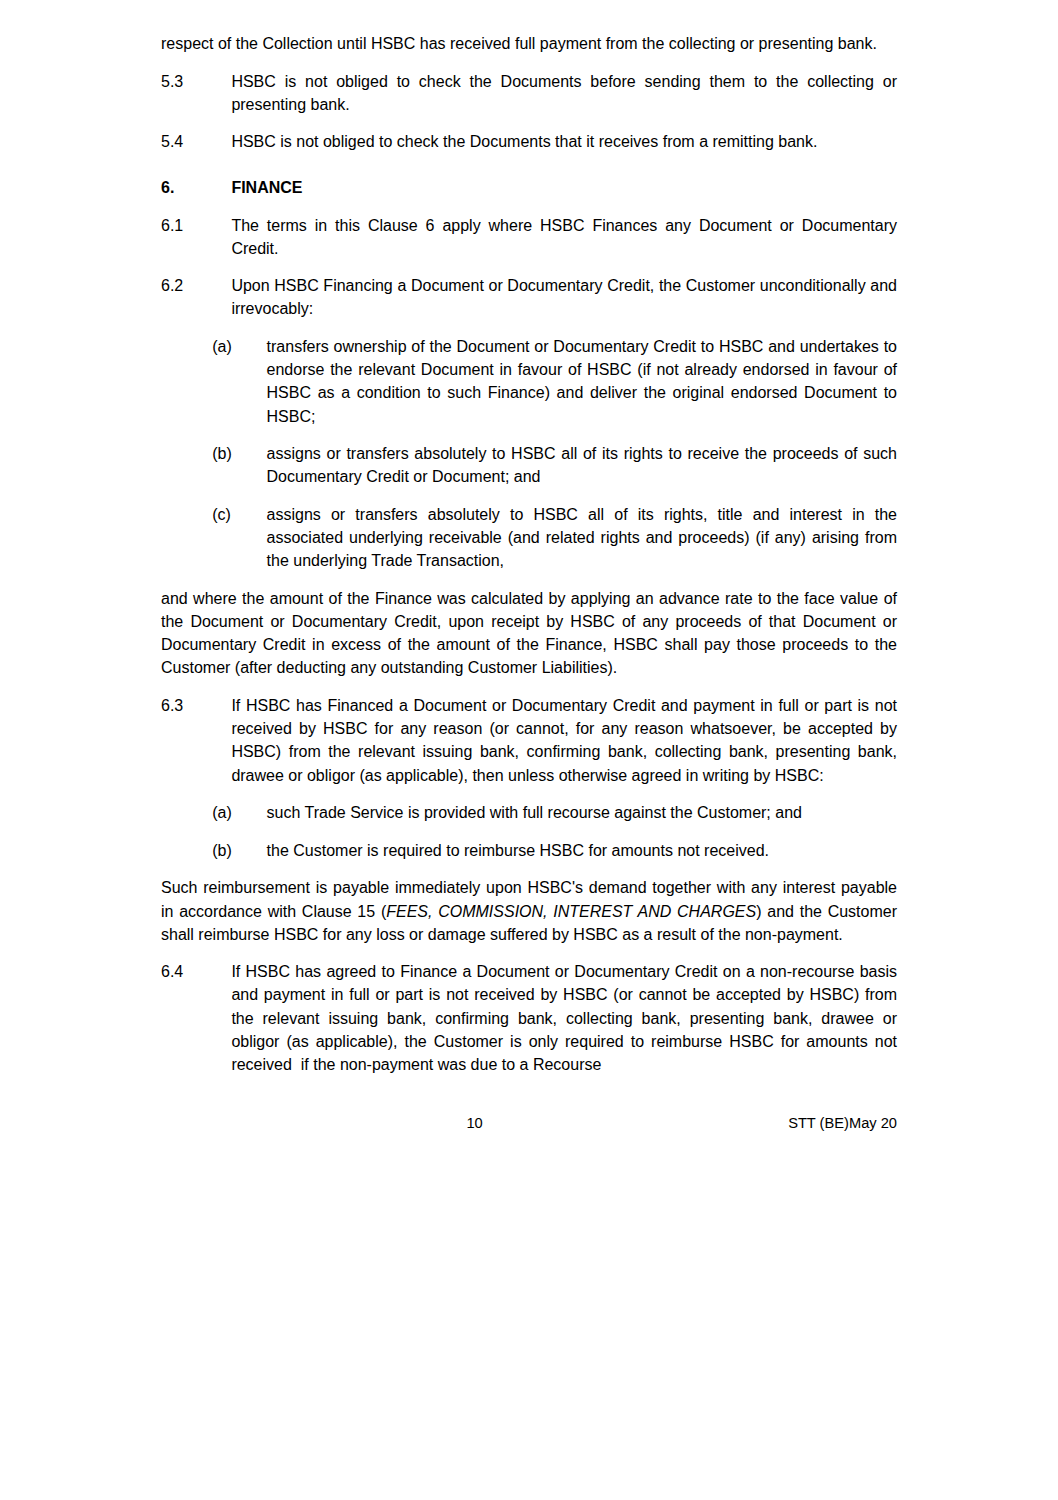respect of the Collection until HSBC has received full payment from the collecting or presenting bank.
5.3
HSBC is not obliged to check the Documents before sending them to the collecting or presenting bank.
5.4
HSBC is not obliged to check the Documents that it receives from a remitting bank.
6.
FINANCE
6.1
The terms in this Clause 6 apply where HSBC Finances any Document or Documentary Credit.
6.2
Upon HSBC Financing a Document or Documentary Credit, the Customer unconditionally and irrevocably:
(a)
transfers ownership of the Document or Documentary Credit to HSBC and undertakes to endorse the relevant Document in favour of HSBC (if not already endorsed in favour of HSBC as a condition to such Finance) and deliver the original endorsed Document to HSBC;
(b)
assigns or transfers absolutely to HSBC all of its rights to receive the proceeds of such Documentary Credit or Document; and
(c)
assigns or transfers absolutely to HSBC all of its rights, title and interest in the associated underlying receivable (and related rights and proceeds) (if any) arising from the underlying Trade Transaction,
and where the amount of the Finance was calculated by applying an advance rate to the face value of the Document or Documentary Credit, upon receipt by HSBC of any proceeds of that Document or Documentary Credit in excess of the amount of the Finance, HSBC shall pay those proceeds to the Customer (after deducting any outstanding Customer Liabilities).
6.3
If HSBC has Financed a Document or Documentary Credit and payment in full or part is not received by HSBC for any reason (or cannot, for any reason whatsoever, be accepted by HSBC) from the relevant issuing bank, confirming bank, collecting bank, presenting bank, drawee or obligor (as applicable), then unless otherwise agreed in writing by HSBC:
(a)
such Trade Service is provided with full recourse against the Customer; and
(b)
the Customer is required to reimburse HSBC for amounts not received.
Such reimbursement is payable immediately upon HSBC's demand together with any interest payable in accordance with Clause 15 (FEES, COMMISSION, INTEREST AND CHARGES) and the Customer shall reimburse HSBC for any loss or damage suffered by HSBC as a result of the non-payment.
6.4
If HSBC has agreed to Finance a Document or Documentary Credit on a non-recourse basis and payment in full or part is not received by HSBC (or cannot be accepted by HSBC) from the relevant issuing bank, confirming bank, collecting bank, presenting bank, drawee or obligor (as applicable), the Customer is only required to reimburse HSBC for amounts not received if the non-payment was due to a Recourse
10
STT (BE)May 20